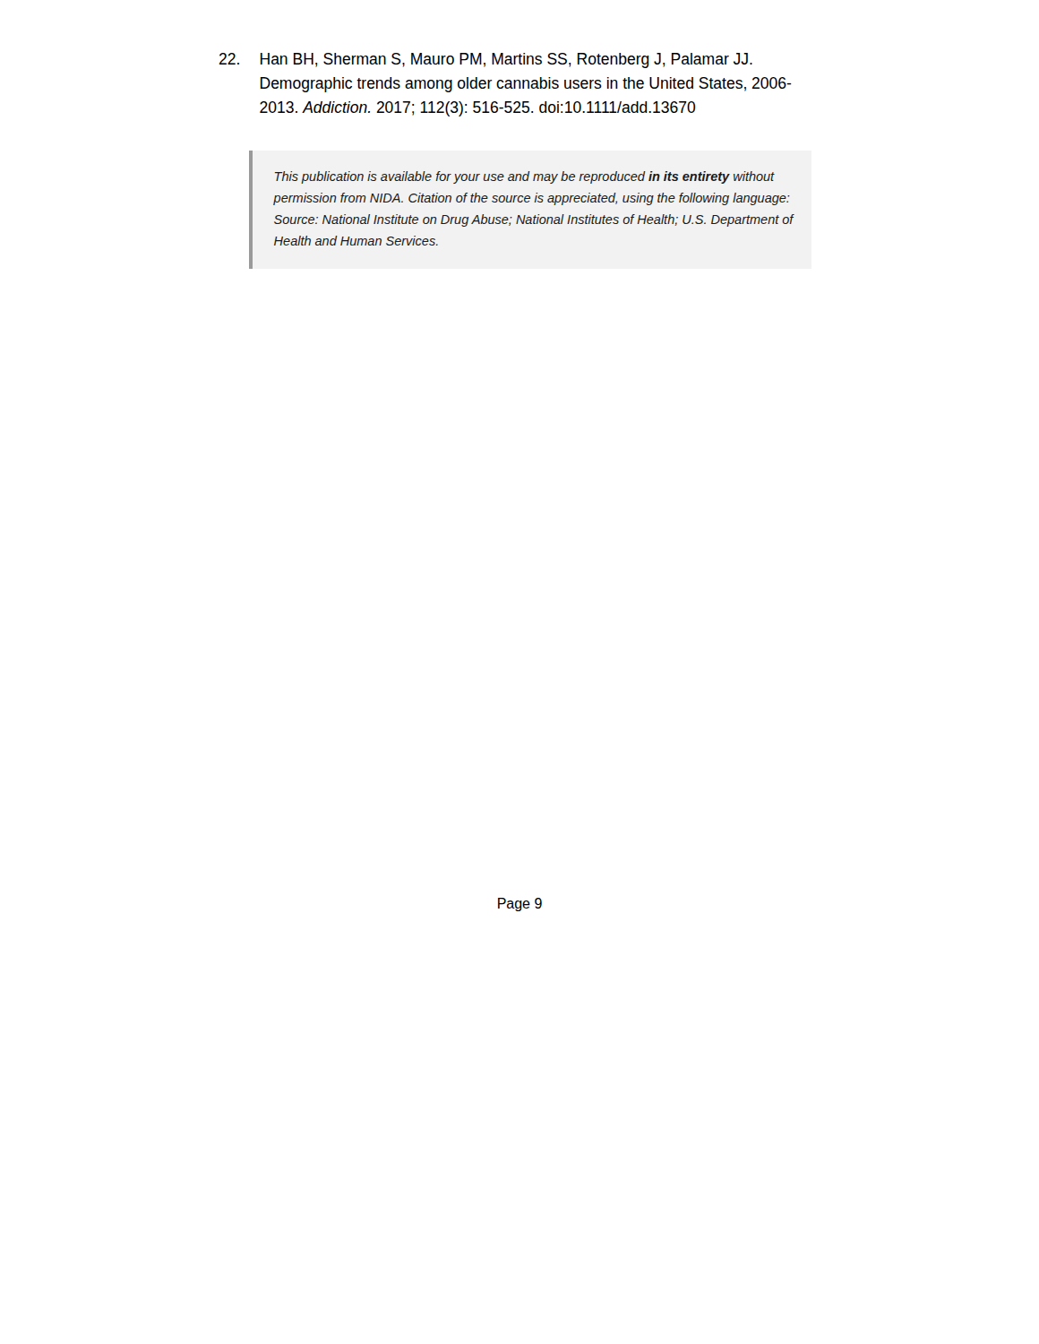22. Han BH, Sherman S, Mauro PM, Martins SS, Rotenberg J, Palamar JJ. Demographic trends among older cannabis users in the United States, 2006-2013. Addiction. 2017; 112(3): 516-525. doi:10.1111/add.13670
This publication is available for your use and may be reproduced in its entirety without permission from NIDA. Citation of the source is appreciated, using the following language: Source: National Institute on Drug Abuse; National Institutes of Health; U.S. Department of Health and Human Services.
Page 9